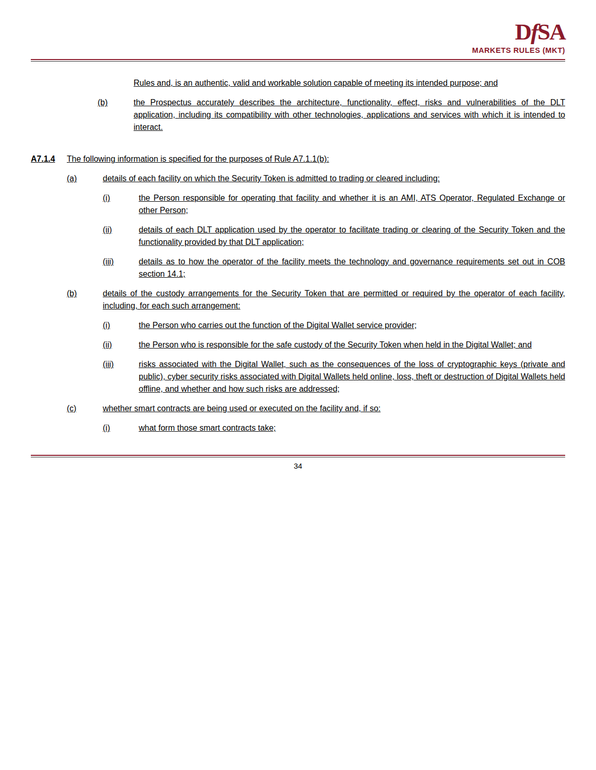Df SA
MARKETS RULES (MKT)
Rules and, is an authentic, valid and workable solution capable of meeting its intended purpose; and
(b)
the Prospectus accurately describes the architecture, functionality, effect, risks and vulnerabilities of the DLT application, including its compatibility with other technologies, applications and services with which it is intended to interact.
A7.1.4
The following information is specified for the purposes of Rule A7.1.1(b):
(a)
details of each facility on which the Security Token is admitted to trading or cleared including:
(i)
the Person responsible for operating that facility and whether it is an AMI, ATS Operator, Regulated Exchange or other Person;
(ii)
details of each DLT application used by the operator to facilitate trading or clearing of the Security Token and the functionality provided by that DLT application;
(iii)
details as to how the operator of the facility meets the technology and governance requirements set out in COB section 14.1;
(b)
details of the custody arrangements for the Security Token that are permitted or required by the operator of each facility, including, for each such arrangement:
(i)
the Person who carries out the function of the Digital Wallet service provider;
(ii)
the Person who is responsible for the safe custody of the Security Token when held in the Digital Wallet; and
(iii)
risks associated with the Digital Wallet, such as the consequences of the loss of cryptographic keys (private and public), cyber security risks associated with Digital Wallets held online, loss, theft or destruction of Digital Wallets held offline, and whether and how such risks are addressed;
(c)
whether smart contracts are being used or executed on the facility and, if so:
(i)
what form those smart contracts take;
34